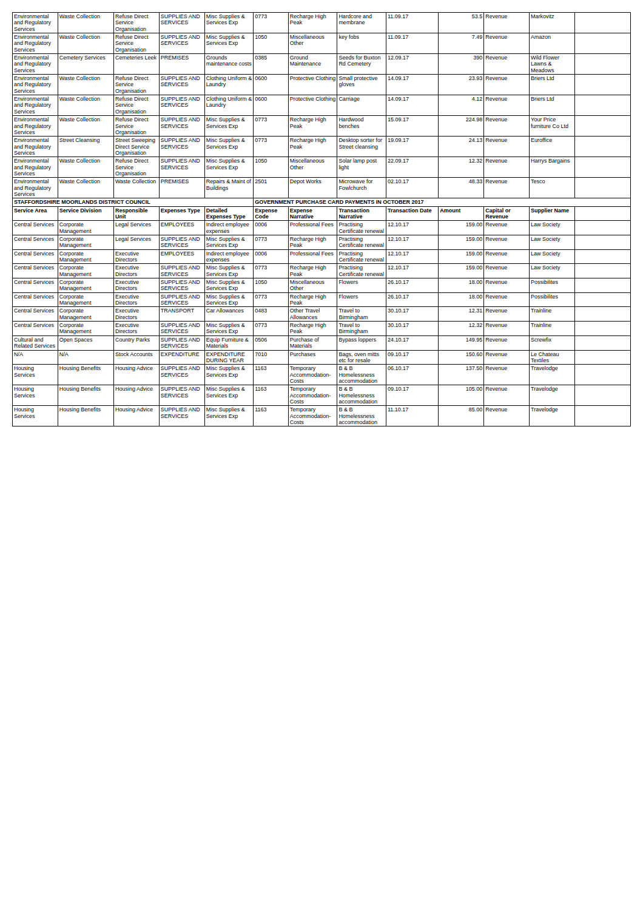| Environmental and Regulatory Services | Waste Collection | Refuse Direct Service Organisation | SUPPLIES AND SERVICES | Misc Supplies & Services Exp | 0773 | Recharge High Peak | Hardcore and membrane | 11.09.17 | 53.5 | Revenue | Markovitz | |
| Environmental and Regulatory Services | Waste Collection | Refuse Direct Service Organisation | SUPPLIES AND SERVICES | Misc Supplies & Services Exp | 1050 | Miscellaneous Other | key fobs | 11.09.17 | 7.49 | Revenue | Amazon | |
| Environmental and Regulatory Services | Cemetery Services | Cemeteries Leek | PREMISES | Grounds maintenance costs | 0385 | Ground Maintenance | Seeds for Buxton Rd Cemetery | 12.09.17 | 390 | Revenue | Wild Flower Lawns & Meadows | |
| Environmental and Regulatory Services | Waste Collection | Refuse Direct Service Organisation | SUPPLIES AND SERVICES | Clothing Uniform & Laundry | 0600 | Protective Clothing | Small protective gloves | 14.09.17 | 23.93 | Revenue | Briers Ltd | |
| Environmental and Regulatory Services | Waste Collection | Refuse Direct Service Organisation | SUPPLIES AND SERVICES | Clothing Uniform & Laundry | 0600 | Protective Clothing | Carriage | 14.09.17 | 4.12 | Revenue | Briers Ltd | |
| Environmental and Regulatory Services | Waste Collection | Refuse Direct Service Organisation | SUPPLIES AND SERVICES | Misc Supplies & Services Exp | 0773 | Recharge High Peak | Hardwood benches | 15.09.17 | 224.98 | Revenue | Your Price furniture Co Ltd | |
| Environmental and Regulatory Services | Street Cleansing | Street Sweeping Direct Service Organisation | SUPPLIES AND SERVICES | Misc Supplies & Services Exp | 0773 | Recharge High Peak | Desktop sorter for Street cleansing | 19.09.17 | 24.13 | Revenue | Euroffice | |
| Environmental and Regulatory Services | Waste Collection | Refuse Direct Service Organisation | SUPPLIES AND SERVICES | Misc Supplies & Services Exp | 1050 | Miscellaneous Other | Solar lamp post light | 22.09.17 | 12.32 | Revenue | Harrys Bargains | |
| Environmental and Regulatory Services | Waste Collection | Waste Collection | PREMISES | Repairs & Maint of Buildings | 2501 | Depot Works | Microwave for Fowlchurch | 02.10.17 | 48.33 | Revenue | Tesco | |
| STAFFORDSHIRE MOORLANDS DISTRICT COUNCIL | GOVERNMENT PURCHASE CARD PAYMENTS IN OCTOBER 2017 |
| Service Area | Service Division | Responsible Unit | Expenses Type | Detailed Expenses Type | Expense Code | Expense Narrative | Transaction Narrative | Transaction Date | Amount | Capital or Revenue | Supplier Name | |
| Central Services | Corporate Management | Legal Services | EMPLOYEES | Indirect employee expenses | 0006 | Professional Fees | Practising Certificate renewal | 12.10.17 | 159.00 | Revenue | Law Society | |
| Central Services | Corporate Management | Legal Services | SUPPLIES AND SERVICES | Misc Supplies & Services Exp | 0773 | Recharge High Peak | Practising Certificate renewal | 12.10.17 | 159.00 | Revenue | Law Society | |
| Central Services | Corporate Management | Executive Directors | EMPLOYEES | Indirect employee expenses | 0006 | Professional Fees | Practising Certificate renewal | 12.10.17 | 159.00 | Revenue | Law Society | |
| Central Services | Corporate Management | Executive Directors | SUPPLIES AND SERVICES | Misc Supplies & Services Exp | 0773 | Recharge High Peak | Practising Certificate renewal | 12.10.17 | 159.00 | Revenue | Law Society | |
| Central Services | Corporate Management | Executive Directors | SUPPLIES AND SERVICES | Misc Supplies & Services Exp | 1050 | Miscellaneous Other | Flowers | 26.10.17 | 18.00 | Revenue | Possibilites | |
| Central Services | Corporate Management | Executive Directors | SUPPLIES AND SERVICES | Misc Supplies & Services Exp | 0773 | Recharge High Peak | Flowers | 26.10.17 | 18.00 | Revenue | Possibilites | |
| Central Services | Corporate Management | Executive Directors | TRANSPORT | Car Allowances | 0483 | Other Travel Allowances | Travel to Birmingham | 30.10.17 | 12.31 | Revenue | Trainline | |
| Central Services | Corporate Management | Executive Directors | SUPPLIES AND SERVICES | Misc Supplies & Services Exp | 0773 | Recharge High Peak | Travel to Birmingham | 30.10.17 | 12.32 | Revenue | Trainline | |
| Cultural and Related Services | Open Spaces | Country Parks | SUPPLIES AND SERVICES | Equip Furniture & Materials | 0506 | Purchase of Materials | Bypass loppers | 24.10.17 | 149.95 | Revenue | Screwfix | |
| N/A | N/A | Stock Accounts | EXPENDITURE | EXPENDITURE DURING YEAR | 7010 | Purchases | Bags, oven mitts etc for resale | 09.10.17 | 150.60 | Revenue | Le Chateau Textiles | |
| Housing Services | Housing Benefits | Housing Advice | SUPPLIES AND SERVICES | Misc Supplies & Services Exp | 1163 | Temporary Accommodation-Costs | B & B Homelessness accommodation | 06.10.17 | 137.50 | Revenue | Travelodge | |
| Housing Services | Housing Benefits | Housing Advice | SUPPLIES AND SERVICES | Misc Supplies & Services Exp | 1163 | Temporary Accommodation-Costs | B & B Homelessness accommodation | 09.10.17 | 105.00 | Revenue | Travelodge | |
| Housing Services | Housing Benefits | Housing Advice | SUPPLIES AND SERVICES | Misc Supplies & Services Exp | 1163 | Temporary Accommodation-Costs | B & B Homelessness accommodation | 11.10.17 | 85.00 | Revenue | Travelodge | |